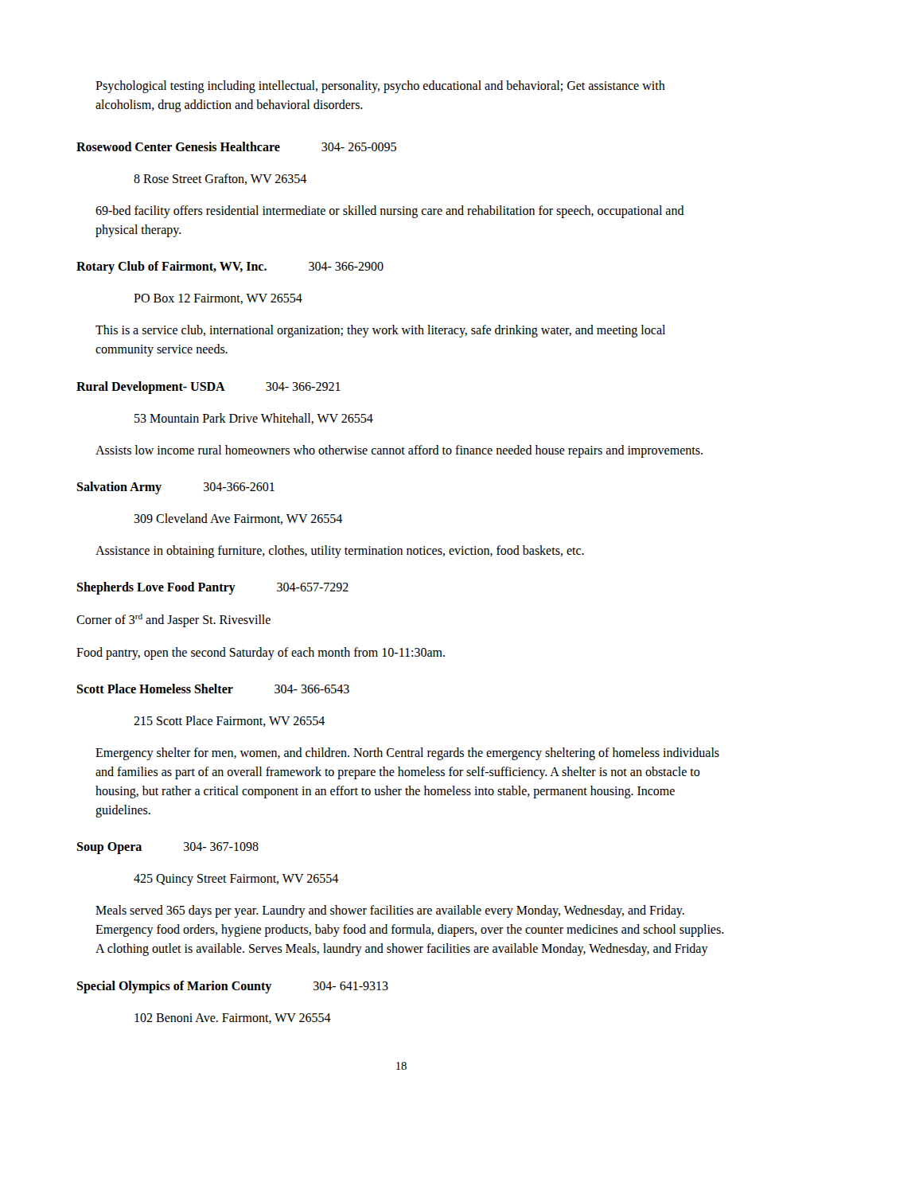Psychological testing including intellectual, personality, psycho educational and behavioral; Get assistance with alcoholism, drug addiction and behavioral disorders.
Rosewood Center Genesis Healthcare 304- 265-0095
8 Rose Street Grafton, WV 26354
69-bed facility offers residential intermediate or skilled nursing care and rehabilitation for speech, occupational and physical therapy.
Rotary Club of Fairmont, WV, Inc. 304- 366-2900
PO Box 12 Fairmont, WV 26554
This is a service club, international organization; they work with literacy, safe drinking water, and meeting local community service needs.
Rural Development- USDA 304- 366-2921
53 Mountain Park Drive Whitehall, WV 26554
Assists low income rural homeowners who otherwise cannot afford to finance needed house repairs and improvements.
Salvation Army 304-366-2601
309 Cleveland Ave Fairmont, WV 26554
Assistance in obtaining furniture, clothes, utility termination notices, eviction, food baskets, etc.
Shepherds Love Food Pantry 304-657-7292
Corner of 3rd and Jasper St. Rivesville
Food pantry, open the second Saturday of each month from 10-11:30am.
Scott Place Homeless Shelter 304- 366-6543
215 Scott Place Fairmont, WV 26554
Emergency shelter for men, women, and children. North Central regards the emergency sheltering of homeless individuals and families as part of an overall framework to prepare the homeless for self-sufficiency. A shelter is not an obstacle to housing, but rather a critical component in an effort to usher the homeless into stable, permanent housing. Income guidelines.
Soup Opera 304- 367-1098
425 Quincy Street Fairmont, WV 26554
Meals served 365 days per year. Laundry and shower facilities are available every Monday, Wednesday, and Friday. Emergency food orders, hygiene products, baby food and formula, diapers, over the counter medicines and school supplies. A clothing outlet is available. Serves Meals, laundry and shower facilities are available Monday, Wednesday, and Friday
Special Olympics of Marion County 304- 641-9313
102 Benoni Ave. Fairmont, WV 26554
18